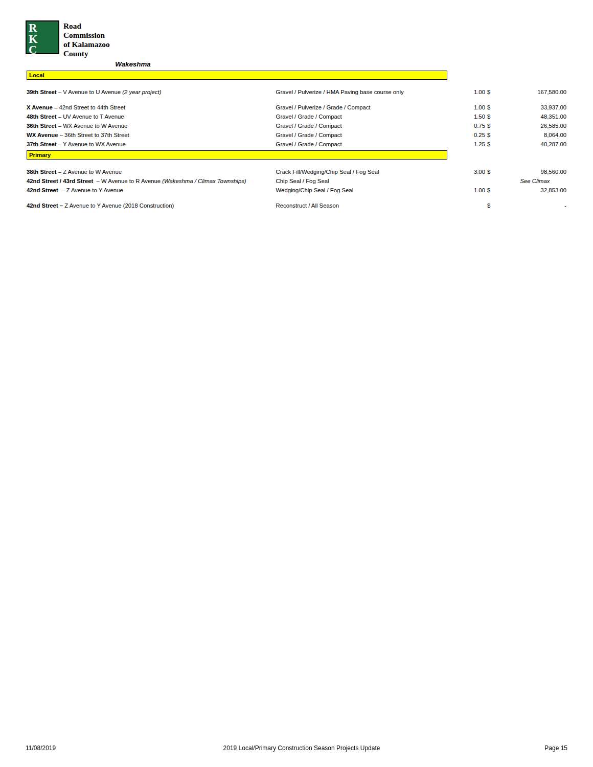R
K
C
Road
Commission
of Kalamazoo
County
Wakeshma
| Local | |
| 39th Street – V Avenue to U Avenue (2 year project) | Gravel / Pulverize / HMA Paving base course only | 1.00 | $ | 167,580.00 |
| X Avenue – 42nd Street to 44th Street | Gravel / Pulverize / Grade / Compact | 1.00 | $ | 33,937.00 |
| 48th Street – UV Avenue to T Avenue | Gravel / Grade / Compact | 1.50 | $ | 48,351.00 |
| 36th Street – WX Avenue to W Avenue | Gravel / Grade / Compact | 0.75 | $ | 26,585.00 |
| WX Avenue – 36th Street to 37th Street | Gravel / Grade / Compact | 0.25 | $ | 8,064.00 |
| 37th Street – Y Avenue to WX Avenue | Gravel / Grade / Compact | 1.25 | $ | 40,287.00 |
| Primary | |
| 38th Street – Z Avenue to W Avenue | Crack Fill/Wedging/Chip Seal / Fog Seal | 3.00 | $ | 98,560.00 |
| 42nd Street / 43rd Street – W Avenue to R Avenue (Wakeshma / Climax Townships) | Chip Seal / Fog Seal | | | See Climax |
| 42nd Street – Z Avenue to Y Avenue | Wedging/Chip Seal / Fog Seal | 1.00 | $ | 32,853.00 |
| 42nd Street – Z Avenue to Y Avenue (2018 Construction) | Reconstruct / All Season | | $ | - |
11/08/2019
2019 Local/Primary Construction Season Projects Update
Page 15